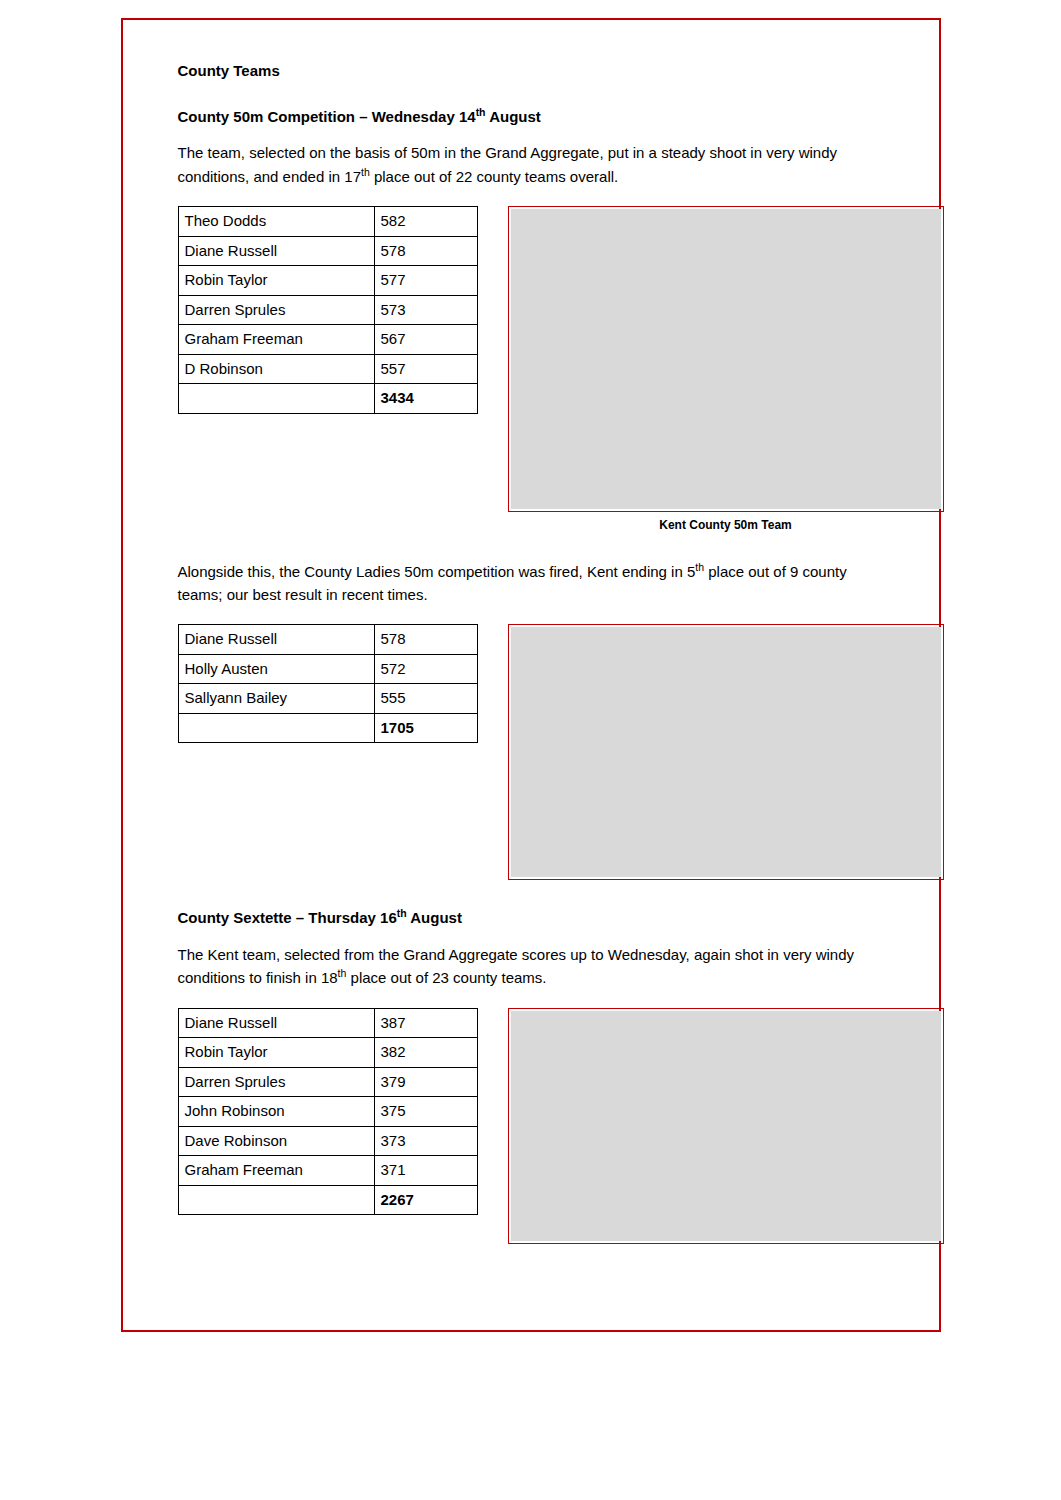County Teams
County 50m Competition – Wednesday 14th August
The team, selected on the basis of 50m in the Grand Aggregate, put in a steady shoot in very windy conditions, and ended in 17th place out of 22 county teams overall.
| Theo Dodds | 582 |
| Diane Russell | 578 |
| Robin Taylor | 577 |
| Darren Sprules | 573 |
| Graham Freeman | 567 |
| D Robinson | 557 |
| | 3434 |
Kent County 50m Team
Alongside this, the County Ladies 50m competition was fired, Kent ending in 5th place out of 9 county teams; our best result in recent times.
| Diane Russell | 578 |
| Holly Austen | 572 |
| Sallyann Bailey | 555 |
| | 1705 |
County Sextette – Thursday 16th August
The Kent team, selected from the Grand Aggregate scores up to Wednesday, again shot in very windy conditions to finish in 18th place out of 23 county teams.
| Diane Russell | 387 |
| Robin Taylor | 382 |
| Darren Sprules | 379 |
| John Robinson | 375 |
| Dave Robinson | 373 |
| Graham Freeman | 371 |
| | 2267 |